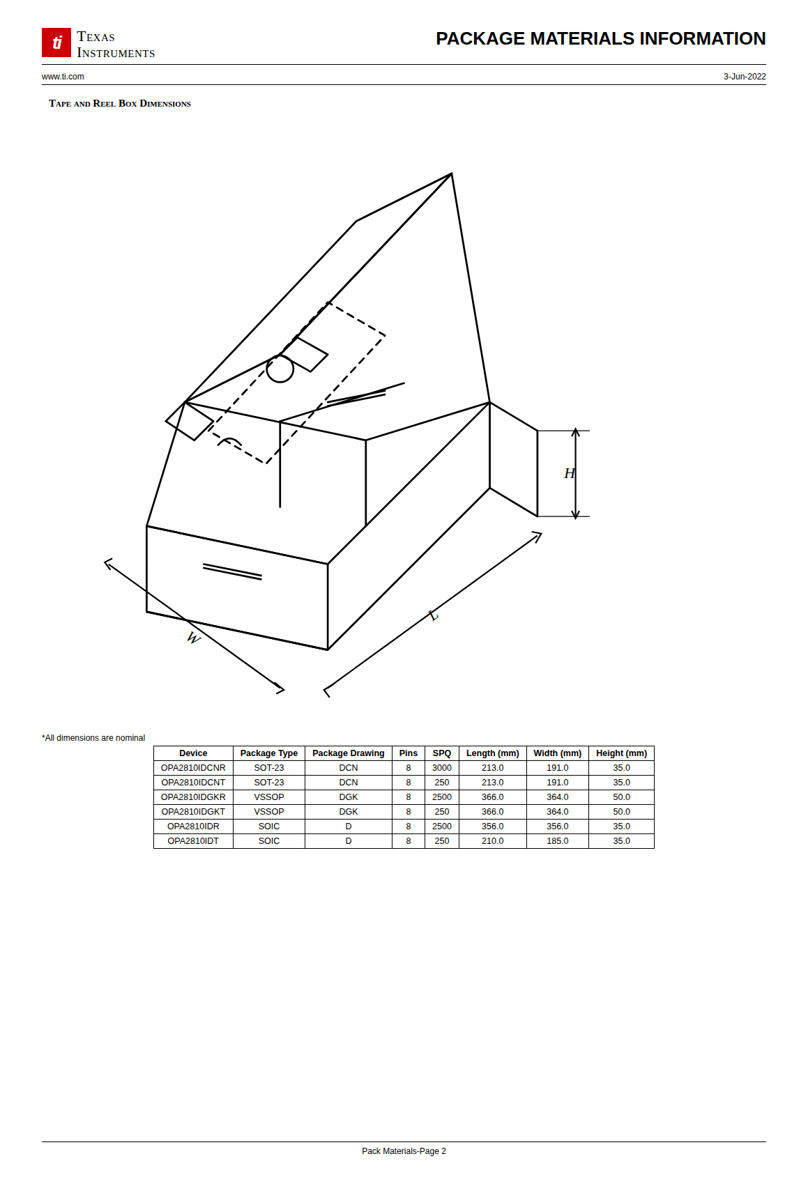ti
Texas
Instruments
PACKAGE MATERIALS INFORMATION
www.ti.com 3-Jun-2022
Tape and Reel Box Dimensions
H W L
*All dimensions are nominal
| Device | Package Type | Package Drawing | Pins | SPQ | Length (mm) | Width (mm) | Height (mm) |
| --- | --- | --- | --- | --- | --- | --- | --- |
| OPA2810IDCNR | SOT-23 | DCN | 8 | 3000 | 213.0 | 191.0 | 35.0 |
| OPA2810IDCNT | SOT-23 | DCN | 8 | 250 | 213.0 | 191.0 | 35.0 |
| OPA2810IDGKR | VSSOP | DGK | 8 | 2500 | 366.0 | 364.0 | 50.0 |
| OPA2810IDGKT | VSSOP | DGK | 8 | 250 | 366.0 | 364.0 | 50.0 |
| OPA2810IDR | SOIC | D | 8 | 2500 | 356.0 | 356.0 | 35.0 |
| OPA2810IDT | SOIC | D | 8 | 250 | 210.0 | 185.0 | 35.0 |
Pack Materials-Page 2